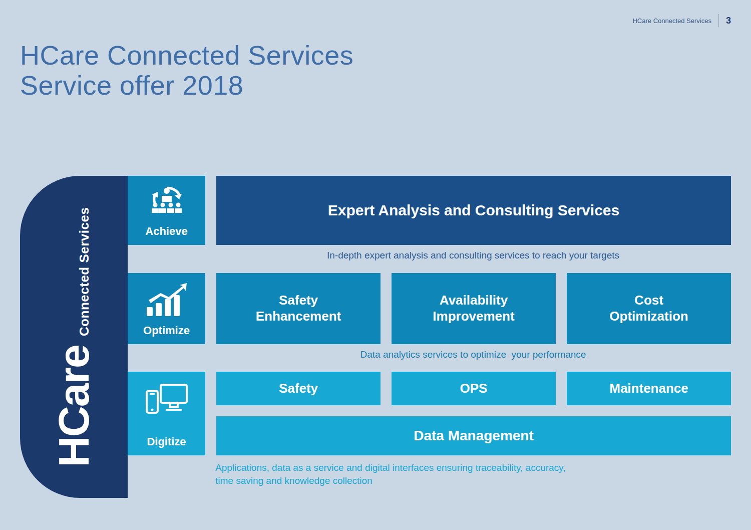HCare Connected Services 3
HCare Connected ServicesService offer 2018
HCare Connected Services
Achieve
Expert Analysis and Consulting Services
In-depth expert analysis and consulting services to reach your targets
Optimize
Safety
Enhancement
Availability
Improvement
Cost
Optimization
Data analytics services to optimize your performance
Digitize
Safety
OPS
Maintenance
Data Management
Applications, data as a service and digital interfaces ensuring traceability, accuracy,
time saving and knowledge collection